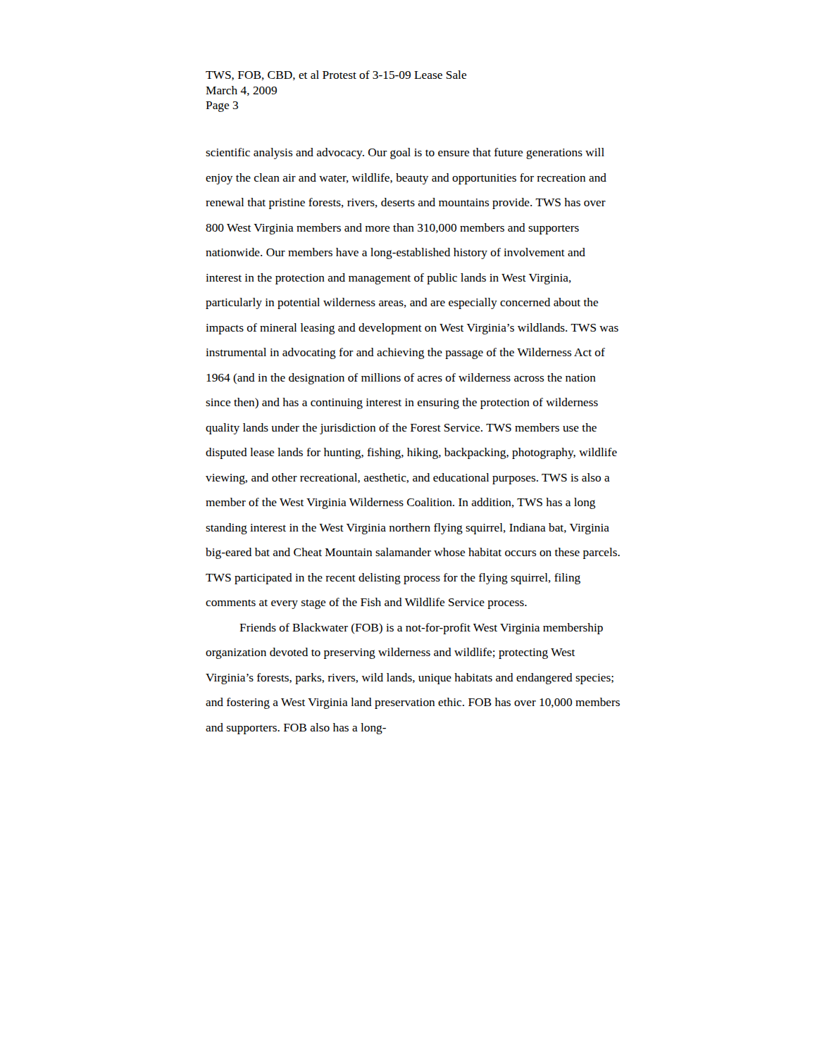TWS, FOB, CBD, et al Protest of 3-15-09 Lease Sale
March 4, 2009
Page 3
scientific analysis and advocacy. Our goal is to ensure that future generations will enjoy the clean air and water, wildlife, beauty and opportunities for recreation and renewal that pristine forests, rivers, deserts and mountains provide. TWS has over 800 West Virginia members and more than 310,000 members and supporters nationwide. Our members have a long-established history of involvement and interest in the protection and management of public lands in West Virginia, particularly in potential wilderness areas, and are especially concerned about the impacts of mineral leasing and development on West Virginia’s wildlands. TWS was instrumental in advocating for and achieving the passage of the Wilderness Act of 1964 (and in the designation of millions of acres of wilderness across the nation since then) and has a continuing interest in ensuring the protection of wilderness quality lands under the jurisdiction of the Forest Service. TWS members use the disputed lease lands for hunting, fishing, hiking, backpacking, photography, wildlife viewing, and other recreational, aesthetic, and educational purposes. TWS is also a member of the West Virginia Wilderness Coalition. In addition, TWS has a long standing interest in the West Virginia northern flying squirrel, Indiana bat, Virginia big-eared bat and Cheat Mountain salamander whose habitat occurs on these parcels. TWS participated in the recent delisting process for the flying squirrel, filing comments at every stage of the Fish and Wildlife Service process.
Friends of Blackwater (FOB) is a not-for-profit West Virginia membership organization devoted to preserving wilderness and wildlife; protecting West Virginia’s forests, parks, rivers, wild lands, unique habitats and endangered species; and fostering a West Virginia land preservation ethic. FOB has over 10,000 members and supporters. FOB also has a long-